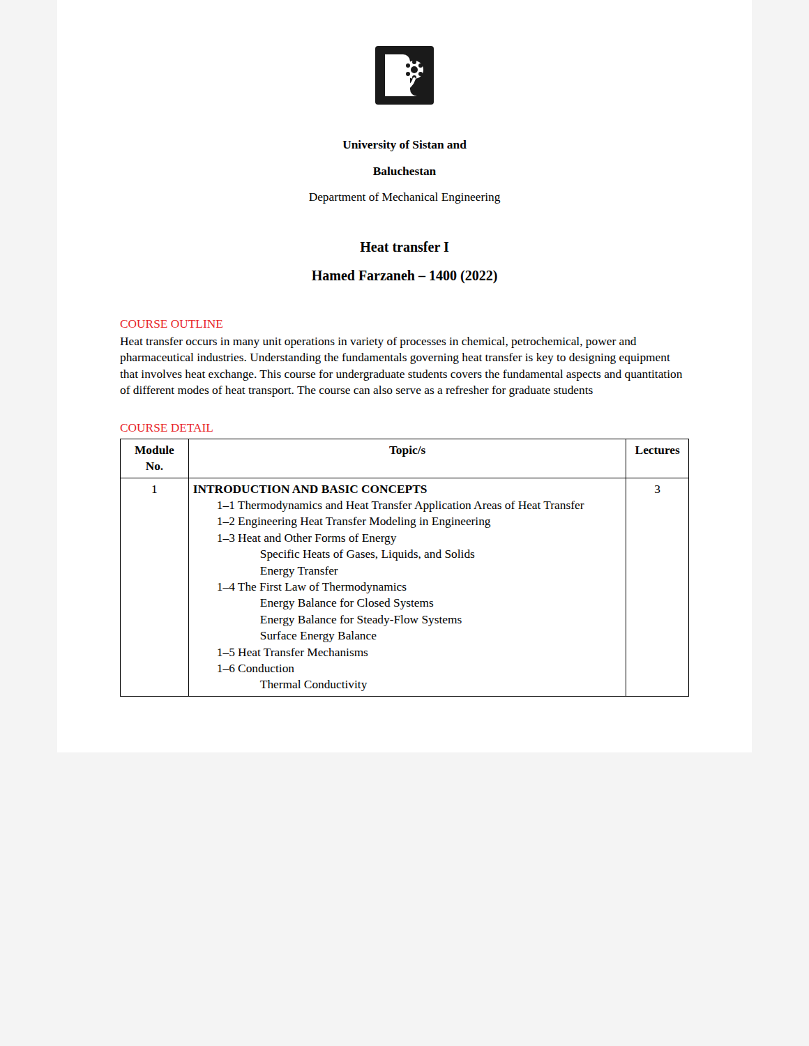University of Sistan andBaluchestan
Department of Mechanical Engineering
Heat transfer I
Hamed Farzaneh – 1400 (2022)
COURSE OUTLINE
Heat transfer occurs in many unit operations in variety of processes in chemical, petrochemical, power and pharmaceutical industries. Understanding the fundamentals governing heat transfer is key to designing equipment that involves heat exchange. This course for undergraduate students covers the fundamental aspects and quantitation of different modes of heat transport. The course can also serve as a refresher for graduate students
COURSE DETAIL
| Module No. | Topic/s | Lectures |
| --- | --- | --- |
| 1 | INTRODUCTION AND BASIC CONCEPTS 1–1 Thermodynamics and Heat Transfer Application Areas of Heat Transfer 1–2 Engineering Heat Transfer Modeling in Engineering 1–3 Heat and Other Forms of Energy Specific Heats of Gases, Liquids, and Solids Energy Transfer 1–4 The First Law of Thermodynamics Energy Balance for Closed Systems Energy Balance for Steady-Flow Systems Surface Energy Balance 1–5 Heat Transfer Mechanisms 1–6 Conduction Thermal Conductivity | 3 |